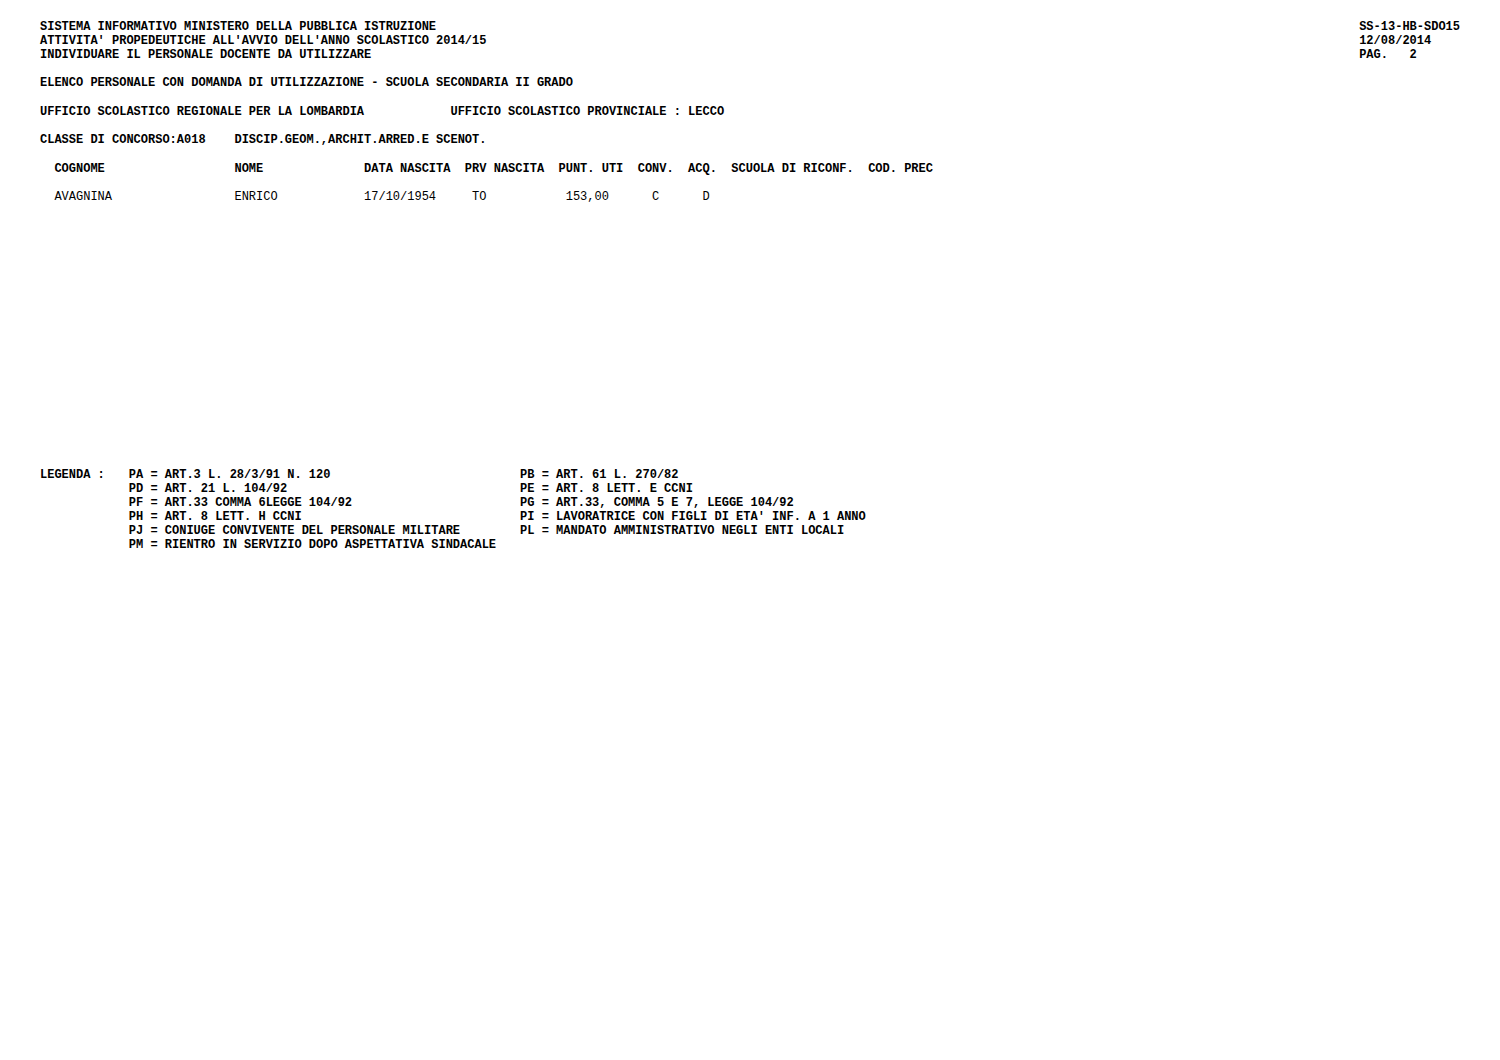SISTEMA INFORMATIVO MINISTERO DELLA PUBBLICA ISTRUZIONE ATTIVITA' PROPEDEUTICHE ALL'AVVIO DELL'ANNO SCOLASTICO 2014/15 INDIVIDUARE IL PERSONALE DOCENTE DA UTILIZZARE
SS-13-HB-SDO15 12/08/2014 PAG. 2
ELENCO PERSONALE CON DOMANDA DI UTILIZZAZIONE - SCUOLA SECONDARIA II GRADO
UFFICIO SCOLASTICO REGIONALE PER LA LOMBARDIA            UFFICIO SCOLASTICO PROVINCIALE : LECCO
CLASSE DI CONCORSO:A018    DISCIP.GEOM.,ARCHIT.ARRED.E SCENOT.
  COGNOME                  NOME              DATA NASCITA  PRV NASCITA  PUNT. UTI  CONV.  ACQ.  SCUOLA DI RICONF.  COD. PREC
  AVAGNINA                 ENRICO            17/10/1954     TO           153,00      C      D
| LEGENDA : | PA = ART.3 L. 28/3/91 N. 120 | PB = ART. 61 L. 270/82 |
| | PD = ART. 21 L. 104/92 | PE = ART. 8 LETT. E CCNI |
| | PF = ART.33 COMMA 6LEGGE 104/92 | PG = ART.33, COMMA 5 E 7, LEGGE 104/92 |
| | PH = ART. 8 LETT. H CCNI | PI = LAVORATRICE CON FIGLI DI ETA' INF. A 1 ANNO |
| | PJ = CONIUGE CONVIVENTE DEL PERSONALE MILITARE | PL = MANDATO AMMINISTRATIVO NEGLI ENTI LOCALI |
| | PM = RIENTRO IN SERVIZIO DOPO ASPETTATIVA SINDACALE | |